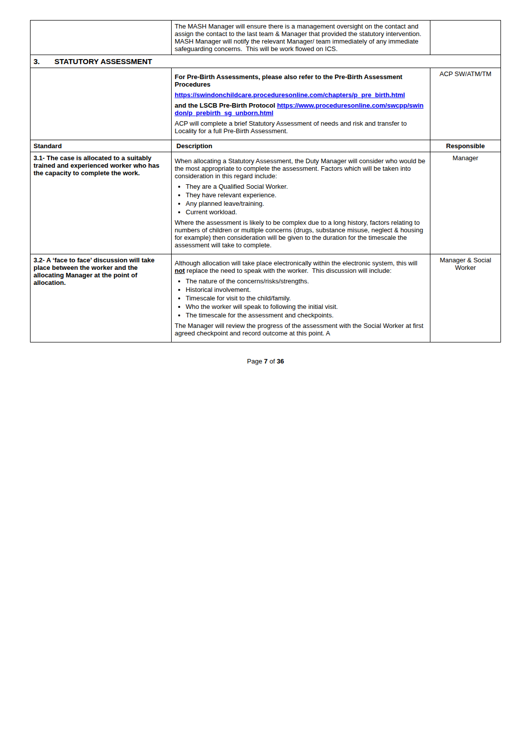| | The MASH Manager will ensure there is a management oversight on the contact and assign the contact to the last team & Manager that provided the statutory intervention. MASH Manager will notify the relevant Manager/ team immediately of any immediate safeguarding concerns. This will be work flowed on ICS. | |
| 3. STATUTORY ASSESSMENT |
| | For Pre-Birth Assessments, please also refer to the Pre-Birth Assessment Procedures https://swindonchildcare.proceduresonline.com/chapters/p_pre_birth.html and the LSCB Pre-Birth Protocol https://www.proceduresonline.com/swcpp/swindon/p_prebirth_sg_unborn.html ACP will complete a brief Statutory Assessment of needs and risk and transfer to Locality for a full Pre-Birth Assessment. | ACP SW/ATM/TM |
| Standard | Description | Responsible |
| 3.1- The case is allocated to a suitably trained and experienced worker who has the capacity to complete the work. | When allocating a Statutory Assessment, the Duty Manager will consider who would be the most appropriate to complete the assessment. Factors which will be taken into consideration in this regard include: They are a Qualified Social Worker. They have relevant experience. Any planned leave/training. Current workload. Where the assessment is likely to be complex due to a long history, factors relating to numbers of children or multiple concerns (drugs, substance misuse, neglect & housing for example) then consideration will be given to the duration for the timescale the assessment will take to complete. | Manager |
| 3.2- A ‘face to face’ discussion will take place between the worker and the allocating Manager at the point of allocation. | Although allocation will take place electronically within the electronic system, this will not replace the need to speak with the worker. This discussion will include: The nature of the concerns/risks/strengths. Historical involvement. Timescale for visit to the child/family. Who the worker will speak to following the initial visit. The timescale for the assessment and checkpoints. The Manager will review the progress of the assessment with the Social Worker at first agreed checkpoint and record outcome at this point. A | Manager & Social Worker |
Page 7 of 36